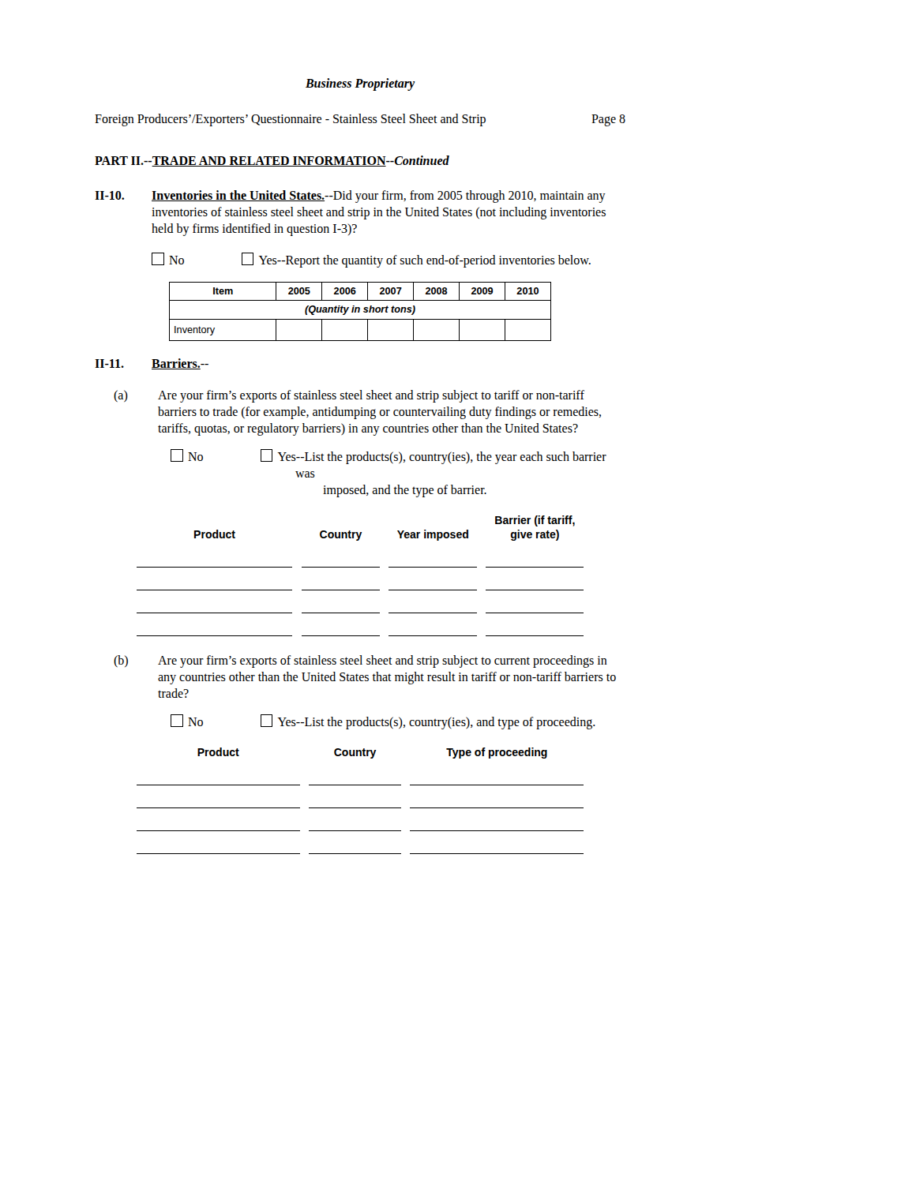Business Proprietary
Foreign Producers’/Exporters’ Questionnaire - Stainless Steel Sheet and Strip
Page 8
PART II.--TRADE AND RELATED INFORMATION--Continued
II-10.
Inventories in the United States.--Did your firm, from 2005 through 2010, maintain any inventories of stainless steel sheet and strip in the United States (not including inventories held by firms identified in question I-3)?
No Yes--Report the quantity of such end-of-period inventories below.
| ( Quantity in short tons) |
| Item | 2005 | 2006 | 2007 | 2008 | 2009 | 2010 |
| Inventory | | | | | | |
II-11.
Barriers.--
(a)
Are your firm’s exports of stainless steel sheet and strip subject to tariff or non-tariff barriers to trade (for example, antidumping or countervailing duty findings or remedies, tariffs, quotas, or regulatory barriers) in any countries other than the United States?
No Yes--List the products(s), country(ies), the year each such barrier was imposed, and the type of barrier.
| Product | Country | Year imposed | Barrier (if tariff, give rate) |
| --- | --- | --- | --- |
(b)
Are your firm’s exports of stainless steel sheet and strip subject to current proceedings in any countries other than the United States that might result in tariff or non-tariff barriers to trade?
No Yes--List the products(s), country(ies), and type of proceeding.
| Product | Country | Type of proceeding |
| --- | --- | --- |